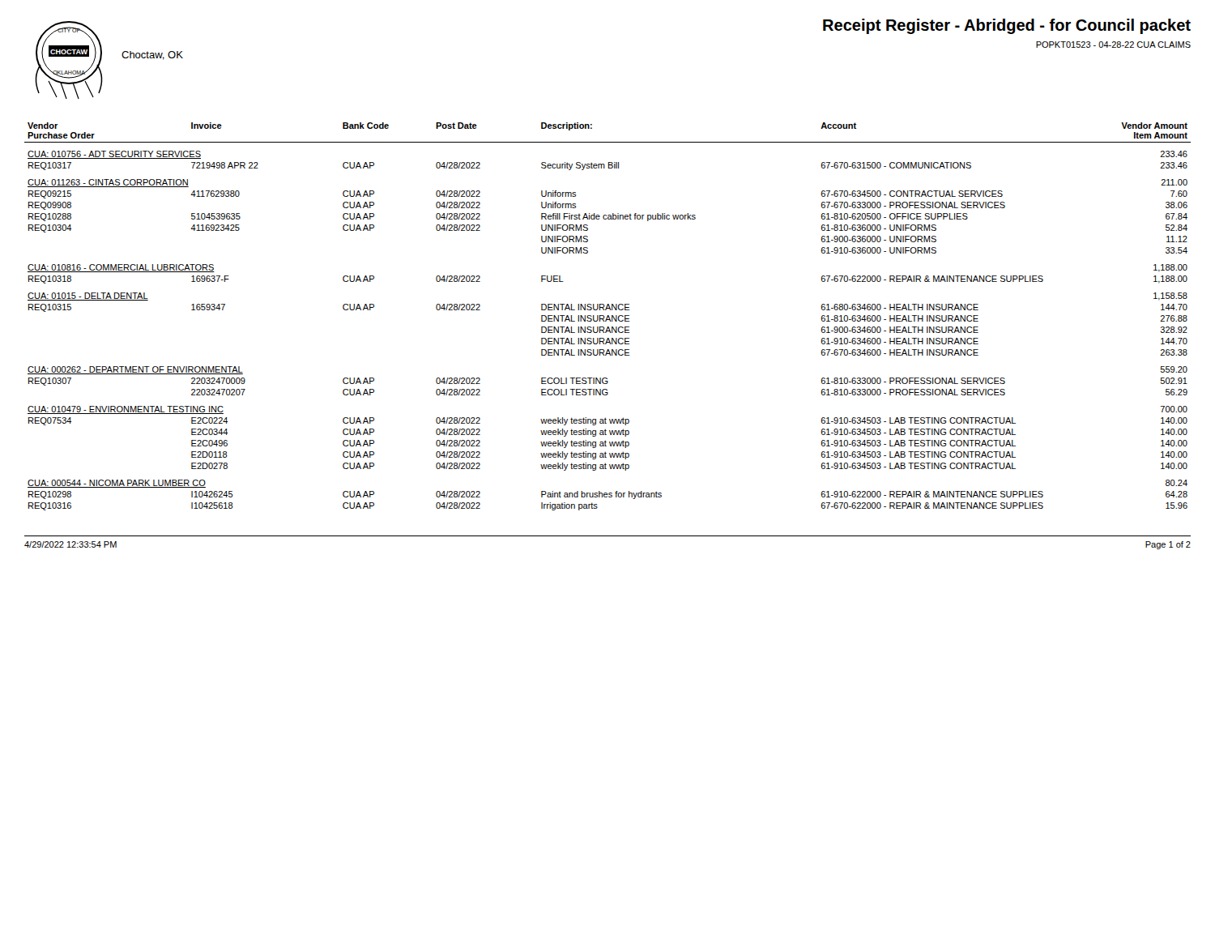CITY OF CHOCTAW OKLAHOMA
Choctaw, OK
Receipt Register - Abridged - for Council packet
POPKT01523 - 04-28-22 CUA CLAIMS
| Vendor Purchase Order | Invoice | Bank Code | Post Date | Description: | Account | Vendor Amount Item Amount |
| --- | --- | --- | --- | --- | --- | --- |
| CUA: 010756 - ADT SECURITY SERVICES | 233.46 |
| REQ10317 | 7219498 APR 22 | CUA AP | 04/28/2022 | Security System Bill | 67-670-631500 - COMMUNICATIONS | 233.46 |
| CUA: 011263 - CINTAS CORPORATION | 211.00 |
| REQ09215 | 4117629380 | CUA AP | 04/28/2022 | Uniforms | 67-670-634500 - CONTRACTUAL SERVICES | 7.60 |
| REQ09908 | | CUA AP | 04/28/2022 | Uniforms | 67-670-633000 - PROFESSIONAL SERVICES | 38.06 |
| REQ10288 | 5104539635 | CUA AP | 04/28/2022 | Refill First Aide cabinet for public works | 61-810-620500 - OFFICE SUPPLIES | 67.84 |
| REQ10304 | 4116923425 | CUA AP | 04/28/2022 | UNIFORMS | 61-810-636000 - UNIFORMS | 52.84 |
| | | | | UNIFORMS | 61-900-636000 - UNIFORMS | 11.12 |
| | | | | UNIFORMS | 61-910-636000 - UNIFORMS | 33.54 |
| CUA: 010816 - COMMERCIAL LUBRICATORS | 1,188.00 |
| REQ10318 | 169637-F | CUA AP | 04/28/2022 | FUEL | 67-670-622000 - REPAIR & MAINTENANCE SUPPLIES | 1,188.00 |
| CUA: 01015 - DELTA DENTAL | 1,158.58 |
| REQ10315 | 1659347 | CUA AP | 04/28/2022 | DENTAL INSURANCE | 61-680-634600 - HEALTH INSURANCE | 144.70 |
| | | | | DENTAL INSURANCE | 61-810-634600 - HEALTH INSURANCE | 276.88 |
| | | | | DENTAL INSURANCE | 61-900-634600 - HEALTH INSURANCE | 328.92 |
| | | | | DENTAL INSURANCE | 61-910-634600 - HEALTH INSURANCE | 144.70 |
| | | | | DENTAL INSURANCE | 67-670-634600 - HEALTH INSURANCE | 263.38 |
| CUA: 000262 - DEPARTMENT OF ENVIRONMENTAL | 559.20 |
| REQ10307 | 22032470009 | CUA AP | 04/28/2022 | ECOLI TESTING | 61-810-633000 - PROFESSIONAL SERVICES | 502.91 |
| | 22032470207 | CUA AP | 04/28/2022 | ECOLI TESTING | 61-810-633000 - PROFESSIONAL SERVICES | 56.29 |
| CUA: 010479 - ENVIRONMENTAL TESTING INC | 700.00 |
| REQ07534 | E2C0224 | CUA AP | 04/28/2022 | weekly testing at wwtp | 61-910-634503 - LAB TESTING CONTRACTUAL | 140.00 |
| | E2C0344 | CUA AP | 04/28/2022 | weekly testing at wwtp | 61-910-634503 - LAB TESTING CONTRACTUAL | 140.00 |
| | E2C0496 | CUA AP | 04/28/2022 | weekly testing at wwtp | 61-910-634503 - LAB TESTING CONTRACTUAL | 140.00 |
| | E2D0118 | CUA AP | 04/28/2022 | weekly testing at wwtp | 61-910-634503 - LAB TESTING CONTRACTUAL | 140.00 |
| | E2D0278 | CUA AP | 04/28/2022 | weekly testing at wwtp | 61-910-634503 - LAB TESTING CONTRACTUAL | 140.00 |
| CUA: 000544 - NICOMA PARK LUMBER CO | 80.24 |
| REQ10298 | I10426245 | CUA AP | 04/28/2022 | Paint and brushes for hydrants | 61-910-622000 - REPAIR & MAINTENANCE SUPPLIES | 64.28 |
| REQ10316 | I10425618 | CUA AP | 04/28/2022 | Irrigation parts | 67-670-622000 - REPAIR & MAINTENANCE SUPPLIES | 15.96 |
4/29/2022 12:33:54 PM Page 1 of 2